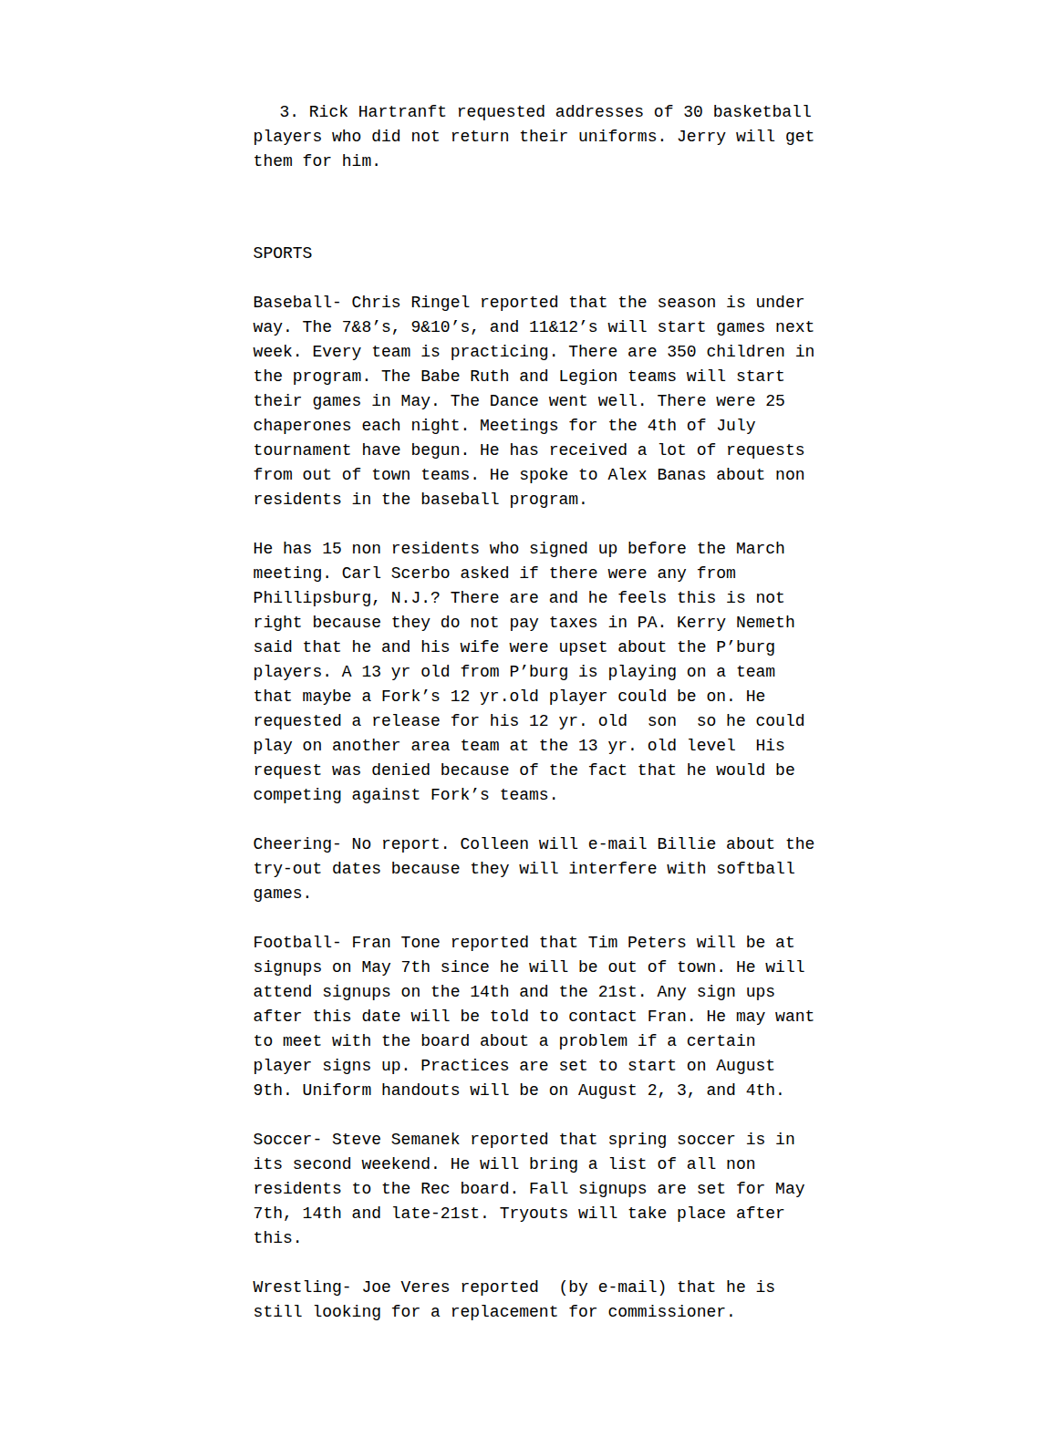3. Rick Hartranft requested addresses of 30 basketball players who did not return their uniforms. Jerry will get them for him.
SPORTS
Baseball- Chris Ringel reported that the season is under way. The 7&8’s, 9&10’s, and 11&12’s will start games next week. Every team is practicing. There are 350 children in the program. The Babe Ruth and Legion teams will start their games in May. The Dance went well. There were 25 chaperones each night. Meetings for the 4th of July tournament have begun. He has received a lot of requests from out of town teams. He spoke to Alex Banas about non residents in the baseball program.
He has 15 non residents who signed up before the March meeting. Carl Scerbo asked if there were any from Phillipsburg, N.J.? There are and he feels this is not right because they do not pay taxes in PA. Kerry Nemeth said that he and his wife were upset about the P’burg players. A 13 yr old from P’burg is playing on a team that maybe a Fork’s 12 yr.old player could be on. He requested a release for his 12 yr. old son so he could play on another area team at the 13 yr. old level His request was denied because of the fact that he would be competing against Fork’s teams.
Cheering- No report. Colleen will e-mail Billie about the try-out dates because they will interfere with softball games.
Football- Fran Tone reported that Tim Peters will be at signups on May 7th since he will be out of town. He will attend signups on the 14th and the 21st. Any sign ups after this date will be told to contact Fran. He may want to meet with the board about a problem if a certain player signs up. Practices are set to start on August 9th. Uniform handouts will be on August 2, 3, and 4th.
Soccer- Steve Semanek reported that spring soccer is in its second weekend. He will bring a list of all non residents to the Rec board. Fall signups are set for May 7th, 14th and late-21st. Tryouts will take place after this.
Wrestling- Joe Veres reported (by e-mail) that he is still looking for a replacement for commissioner.